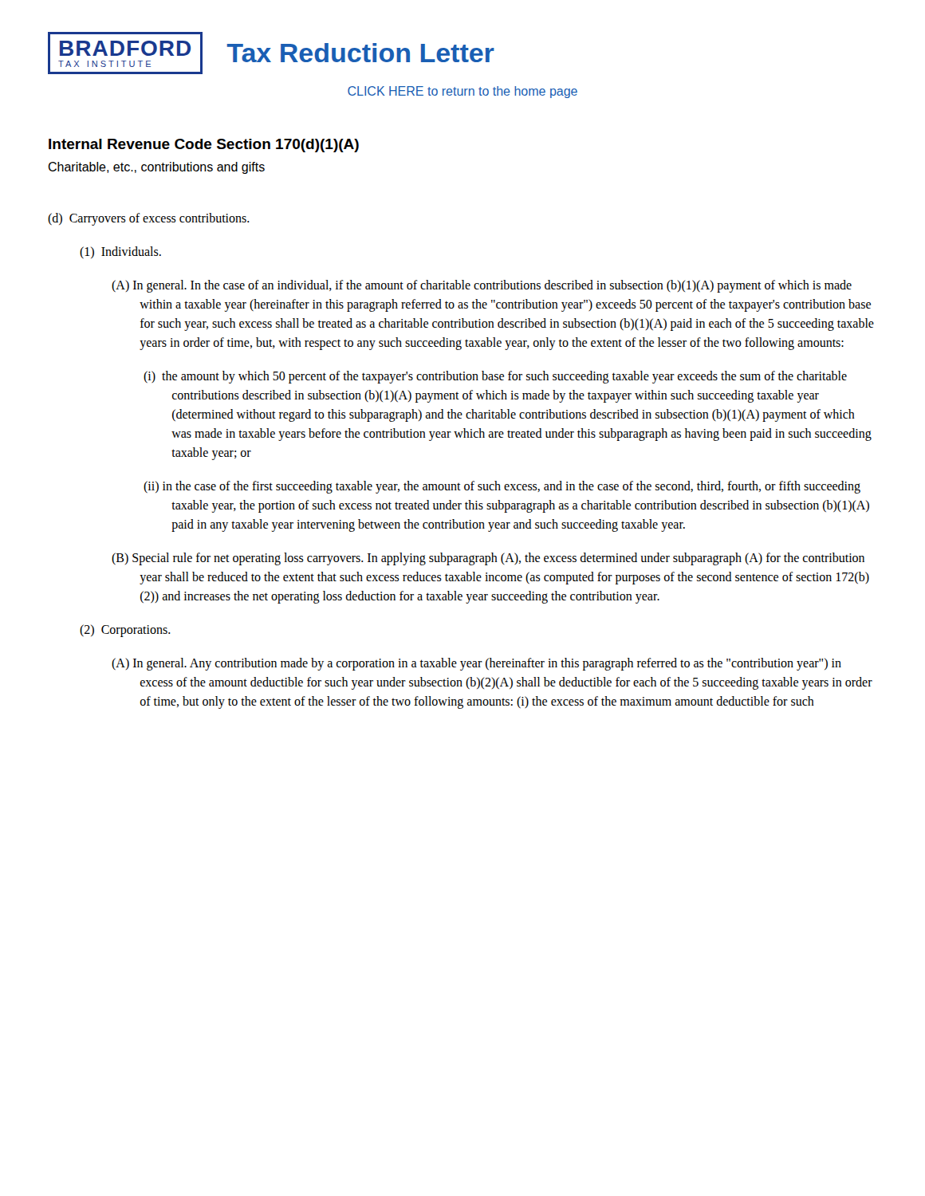BRADFORDTAX INSTITUTE
Tax Reduction Letter
CLICK HERE to return to the home page
Internal Revenue Code Section 170(d)(1)(A)
Charitable, etc., contributions and gifts
(d) Carryovers of excess contributions.
(1) Individuals.
➔(A) In general. In the case of an individual, if the amount of charitable contributions described in subsection (b)(1)(A) payment of which is made within a taxable year (hereinafter in this paragraph referred to as the "contribution year") exceeds 50 percent of the taxpayer's contribution base for such year, such excess shall be treated as a charitable contribution described in subsection (b)(1)(A) paid in each of the 5 succeeding taxable years in order of time, but, with respect to any such succeeding taxable year, only to the extent of the lesser of the two following amounts:
(i) the amount by which 50 percent of the taxpayer's contribution base for such succeeding taxable year exceeds the sum of the charitable contributions described in subsection (b)(1)(A) payment of which is made by the taxpayer within such succeeding taxable year (determined without regard to this subparagraph) and the charitable contributions described in subsection (b)(1)(A) payment of which was made in taxable years before the contribution year which are treated under this subparagraph as having been paid in such succeeding taxable year; or
(ii) in the case of the first succeeding taxable year, the amount of such excess, and in the case of the second, third, fourth, or fifth succeeding taxable year, the portion of such excess not treated under this subparagraph as a charitable contribution described in subsection (b)(1)(A) paid in any taxable year intervening between the contribution year and such succeeding taxable year.
(B) Special rule for net operating loss carryovers. In applying subparagraph (A), the excess determined under subparagraph (A) for the contribution year shall be reduced to the extent that such excess reduces taxable income (as computed for purposes of the second sentence of section 172(b)(2)) and increases the net operating loss deduction for a taxable year succeeding the contribution year.
(2) Corporations.
(A) In general. Any contribution made by a corporation in a taxable year (hereinafter in this paragraph referred to as the "contribution year") in excess of the amount deductible for such year under subsection (b)(2)(A) shall be deductible for each of the 5 succeeding taxable years in order of time, but only to the extent of the lesser of the two following amounts: (i) the excess of the maximum amount deductible for such